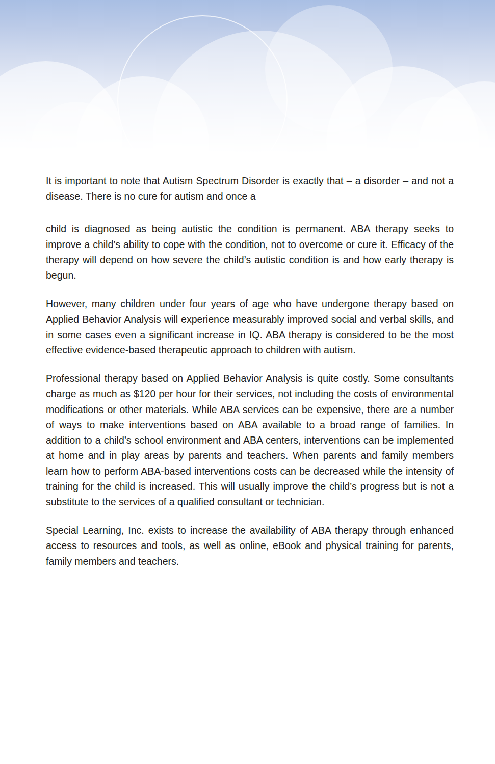It is important to note that Autism Spectrum Disorder is exactly that – a disorder – and not a disease. There is no cure for autism and once a
child is diagnosed as being autistic the condition is permanent. ABA therapy seeks to improve a child’s ability to cope with the condition, not to overcome or cure it. Efficacy of the therapy will depend on how severe the child’s autistic condition is and how early therapy is begun.
However, many children under four years of age who have undergone therapy based on Applied Behavior Analysis will experience measurably improved social and verbal skills, and in some cases even a significant increase in IQ. ABA therapy is considered to be the most effective evidence-based therapeutic approach to children with autism.
Professional therapy based on Applied Behavior Analysis is quite costly. Some consultants charge as much as $120 per hour for their services, not including the costs of environmental modifications or other materials. While ABA services can be expensive, there are a number of ways to make interventions based on ABA available to a broad range of families. In addition to a child’s school environment and ABA centers, interventions can be implemented at home and in play areas by parents and teachers. When parents and family members learn how to perform ABA-based interventions costs can be decreased while the intensity of training for the child is increased. This will usually improve the child’s progress but is not a substitute to the services of a qualified consultant or technician.
Special Learning, Inc. exists to increase the availability of ABA therapy through enhanced access to resources and tools, as well as online, eBook and physical training for parents, family members and teachers.